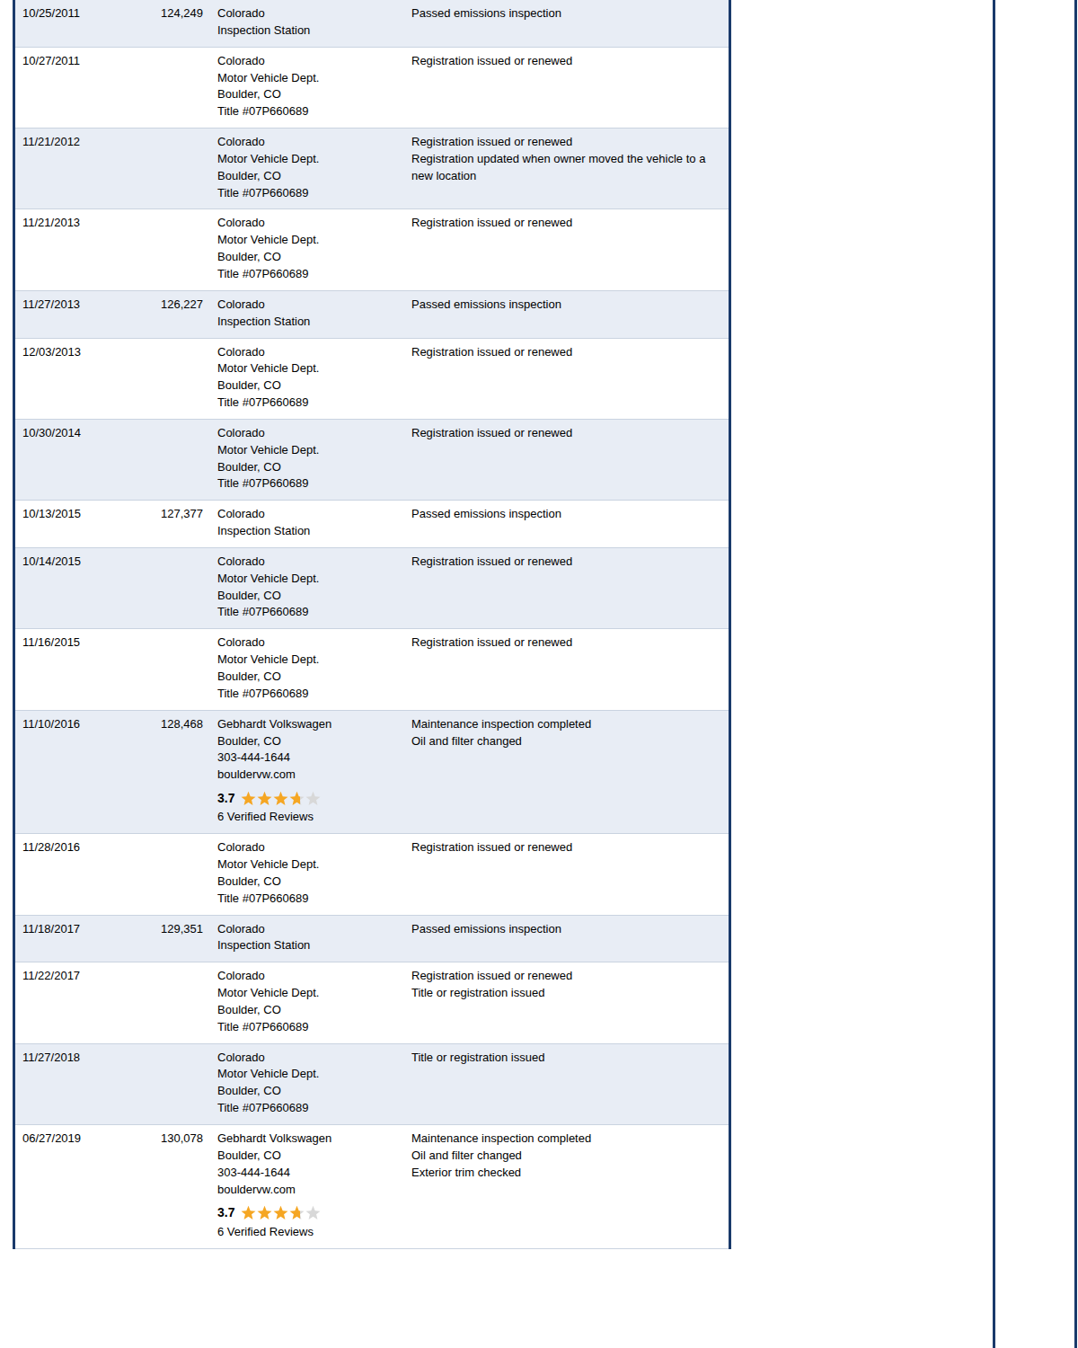| 10/25/2011 | 124,249 | Colorado Inspection Station | Passed emissions inspection |
| 10/27/2011 | | Colorado Motor Vehicle Dept. Boulder, CO Title #07P660689 | Registration issued or renewed |
| 11/21/2012 | | Colorado Motor Vehicle Dept. Boulder, CO Title #07P660689 | Registration issued or renewed Registration updated when owner moved the vehicle to a new location |
| 11/21/2013 | | Colorado Motor Vehicle Dept. Boulder, CO Title #07P660689 | Registration issued or renewed |
| 11/27/2013 | 126,227 | Colorado Inspection Station | Passed emissions inspection |
| 12/03/2013 | | Colorado Motor Vehicle Dept. Boulder, CO Title #07P660689 | Registration issued or renewed |
| 10/30/2014 | | Colorado Motor Vehicle Dept. Boulder, CO Title #07P660689 | Registration issued or renewed |
| 10/13/2015 | 127,377 | Colorado Inspection Station | Passed emissions inspection |
| 10/14/2015 | | Colorado Motor Vehicle Dept. Boulder, CO Title #07P660689 | Registration issued or renewed |
| 11/16/2015 | | Colorado Motor Vehicle Dept. Boulder, CO Title #07P660689 | Registration issued or renewed |
| 11/10/2016 | 128,468 | Gebhardt Volkswagen Boulder, CO 303-444-1644 bouldervw.com 3.7 6 Verified Reviews | Maintenance inspection completed Oil and filter changed |
| 11/28/2016 | | Colorado Motor Vehicle Dept. Boulder, CO Title #07P660689 | Registration issued or renewed |
| 11/18/2017 | 129,351 | Colorado Inspection Station | Passed emissions inspection |
| 11/22/2017 | | Colorado Motor Vehicle Dept. Boulder, CO Title #07P660689 | Registration issued or renewed Title or registration issued |
| 11/27/2018 | | Colorado Motor Vehicle Dept. Boulder, CO Title #07P660689 | Title or registration issued |
| 06/27/2019 | 130,078 | Gebhardt Volkswagen Boulder, CO 303-444-1644 bouldervw.com 3.7 6 Verified Reviews | Maintenance inspection completed Oil and filter changed Exterior trim checked |